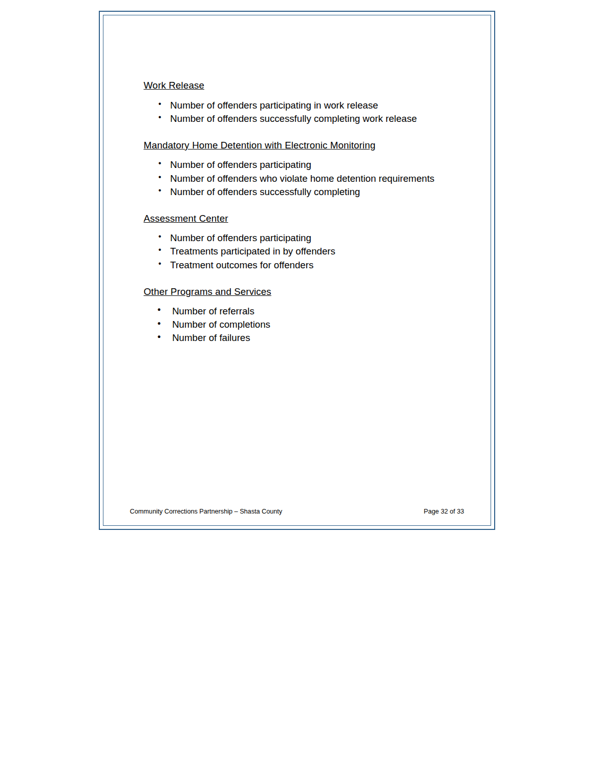Work Release
Number of offenders participating in work release
Number of offenders successfully completing work release
Mandatory Home Detention with Electronic Monitoring
Number of offenders participating
Number of offenders who violate home detention requirements
Number of offenders successfully completing
Assessment Center
Number of offenders participating
Treatments participated in by offenders
Treatment outcomes for offenders
Other Programs and Services
Number of referrals
Number of completions
Number of failures
Community Corrections Partnership – Shasta County Page 32 of 33